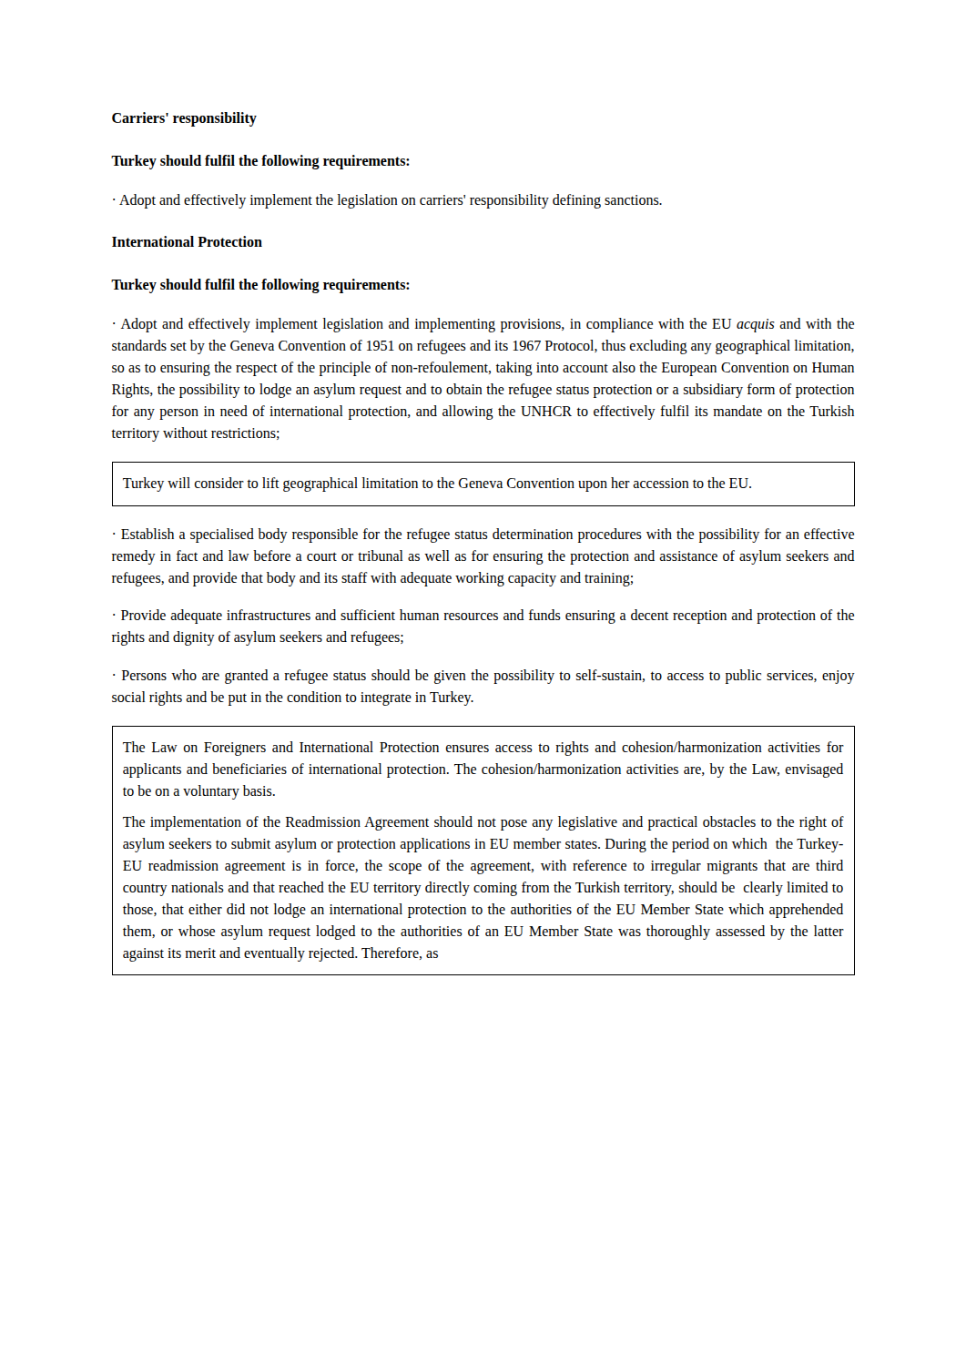Carriers' responsibility
Turkey should fulfil the following requirements:
· Adopt and effectively implement the legislation on carriers' responsibility defining sanctions.
International Protection
Turkey should fulfil the following requirements:
· Adopt and effectively implement legislation and implementing provisions, in compliance with the EU acquis and with the standards set by the Geneva Convention of 1951 on refugees and its 1967 Protocol, thus excluding any geographical limitation, so as to ensuring the respect of the principle of non-refoulement, taking into account also the European Convention on Human Rights, the possibility to lodge an asylum request and to obtain the refugee status protection or a subsidiary form of protection for any person in need of international protection, and allowing the UNHCR to effectively fulfil its mandate on the Turkish territory without restrictions;
Turkey will consider to lift geographical limitation to the Geneva Convention upon her accession to the EU.
· Establish a specialised body responsible for the refugee status determination procedures with the possibility for an effective remedy in fact and law before a court or tribunal as well as for ensuring the protection and assistance of asylum seekers and refugees, and provide that body and its staff with adequate working capacity and training;
· Provide adequate infrastructures and sufficient human resources and funds ensuring a decent reception and protection of the rights and dignity of asylum seekers and refugees;
· Persons who are granted a refugee status should be given the possibility to self-sustain, to access to public services, enjoy social rights and be put in the condition to integrate in Turkey.
The Law on Foreigners and International Protection ensures access to rights and cohesion/harmonization activities for applicants and beneficiaries of international protection. The cohesion/harmonization activities are, by the Law, envisaged to be on a voluntary basis.
The implementation of the Readmission Agreement should not pose any legislative and practical obstacles to the right of asylum seekers to submit asylum or protection applications in EU member states. During the period on which the Turkey-EU readmission agreement is in force, the scope of the agreement, with reference to irregular migrants that are third country nationals and that reached the EU territory directly coming from the Turkish territory, should be clearly limited to those, that either did not lodge an international protection to the authorities of the EU Member State which apprehended them, or whose asylum request lodged to the authorities of an EU Member State was thoroughly assessed by the latter against its merit and eventually rejected. Therefore, as